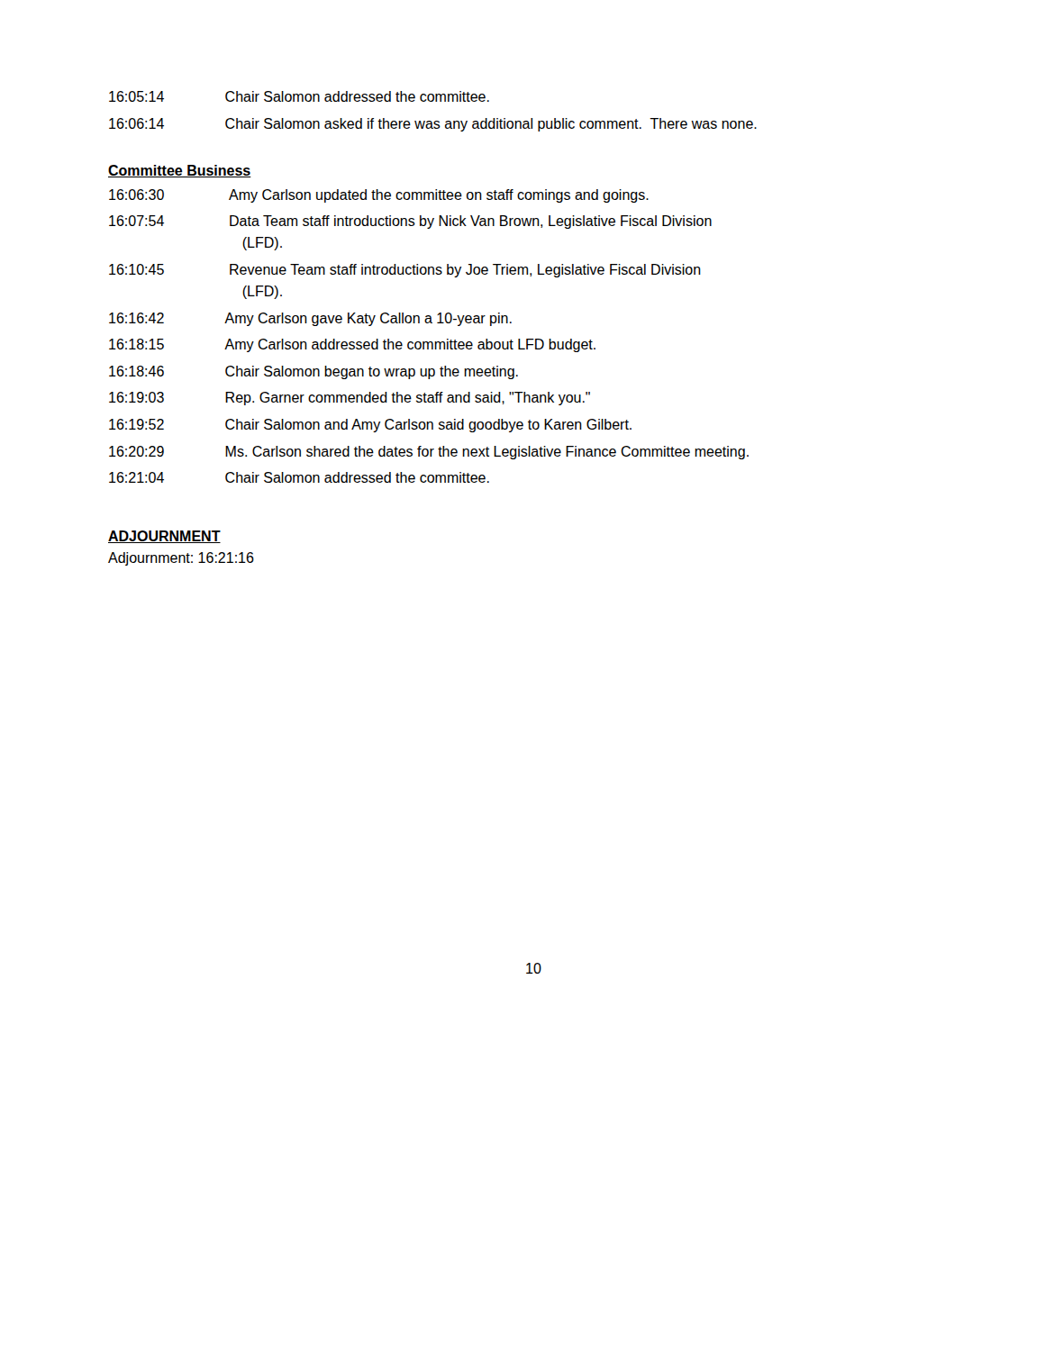| 16:05:14 | Chair Salomon addressed the committee. |
| 16:06:14 | Chair Salomon asked if there was any additional public comment. There was none. |
Committee Business
| 16:06:30 | Amy Carlson updated the committee on staff comings and goings. |
| 16:07:54 | Data Team staff introductions by Nick Van Brown, Legislative Fiscal Division (LFD). |
| 16:10:45 | Revenue Team staff introductions by Joe Triem, Legislative Fiscal Division (LFD). |
| 16:16:42 | Amy Carlson gave Katy Callon a 10-year pin. |
| 16:18:15 | Amy Carlson addressed the committee about LFD budget. |
| 16:18:46 | Chair Salomon began to wrap up the meeting. |
| 16:19:03 | Rep. Garner commended the staff and said, "Thank you." |
| 16:19:52 | Chair Salomon and Amy Carlson said goodbye to Karen Gilbert. |
| 16:20:29 | Ms. Carlson shared the dates for the next Legislative Finance Committee meeting. |
| 16:21:04 | Chair Salomon addressed the committee. |
ADJOURNMENT
Adjournment: 16:21:16
10